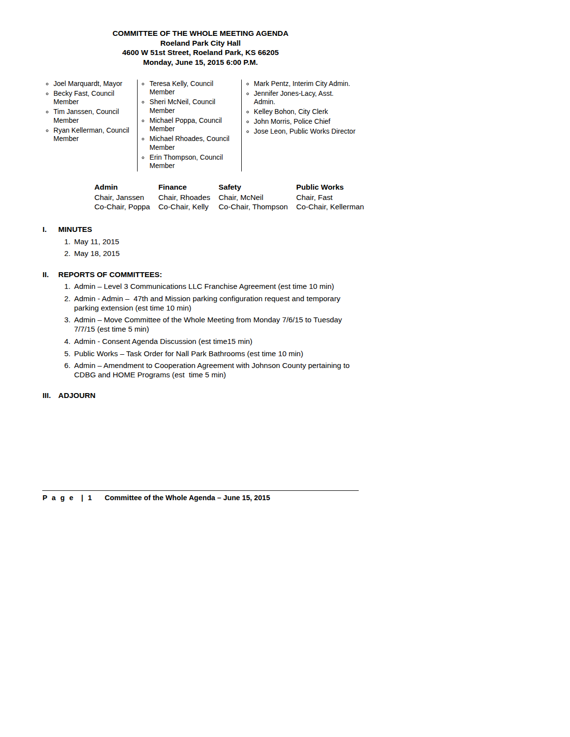COMMITTEE OF THE WHOLE MEETING AGENDA
Roeland Park City Hall
4600 W 51st Street, Roeland Park, KS 66205
Monday, June 15, 2015 6:00 P.M.
| Joel Marquardt, Mayor Becky Fast, Council Member Tim Janssen, Council Member Ryan Kellerman, Council Member | Teresa Kelly, Council Member Sheri McNeil, Council Member Michael Poppa, Council Member Michael Rhoades, Council Member Erin Thompson, Council Member | Mark Pentz, Interim City Admin. Jennifer Jones-Lacy, Asst. Admin. Kelley Bohon, City Clerk John Morris, Police Chief Jose Leon, Public Works Director |
| Admin | Finance | Safety | Public Works |
| Chair, Janssen | Chair, Rhoades | Chair, McNeil | Chair, Fast |
| Co-Chair, Poppa | Co-Chair, Kelly | Co-Chair, Thompson | Co-Chair, Kellerman |
Minutes
May 11, 2015
May 18, 2015
Reports of Committees:
Admin – Level 3 Communications LLC Franchise Agreement (est time 10 min)
Admin - Admin – 47th and Mission parking configuration request and temporary parking extension (est time 10 min)
Admin – Move Committee of the Whole Meeting from Monday 7/6/15 to Tuesday 7/7/15 (est time 5 min)
Admin - Consent Agenda Discussion (est time15 min)
Public Works – Task Order for Nall Park Bathrooms (est time 10 min)
Admin – Amendment to Cooperation Agreement with Johnson County pertaining to CDBG and HOME Programs (est time 5 min)
Adjourn
P a g e | 1 Committee of the Whole Agenda – June 15, 2015